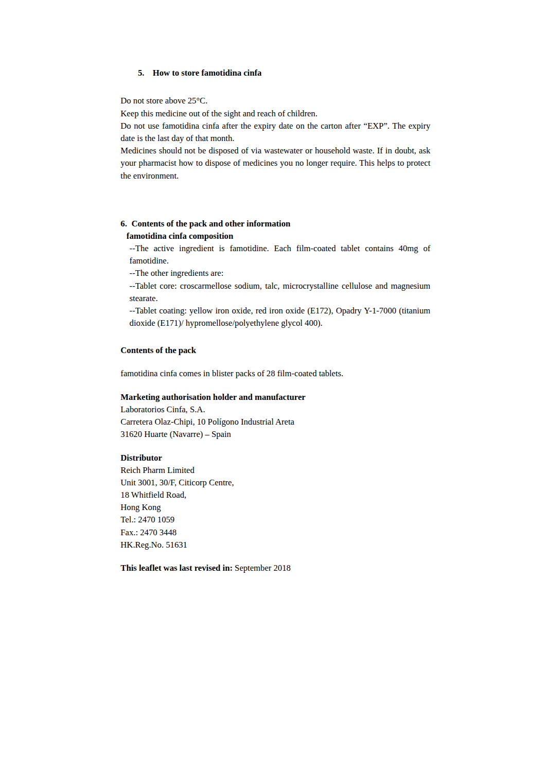5. How to store famotidina cinfa
Do not store above 25°C.
Keep this medicine out of the sight and reach of children.
Do not use famotidina cinfa after the expiry date on the carton after “EXP”. The expiry date is the last day of that month.
Medicines should not be disposed of via wastewater or household waste. If in doubt, ask your pharmacist how to dispose of medicines you no longer require. This helps to protect the environment.
6. Contents of the pack and other information
famotidina cinfa composition
--The active ingredient is famotidine. Each film-coated tablet contains 40mg of famotidine.
--The other ingredients are:
--Tablet core: croscarmellose sodium, talc, microcrystalline cellulose and magnesium stearate.
--Tablet coating: yellow iron oxide, red iron oxide (E172), Opadry Y-1-7000 (titanium dioxide (E171)/ hypromellose/polyethylene glycol 400).
Contents of the pack
famotidina cinfa comes in blister packs of 28 film-coated tablets.
Marketing authorisation holder and manufacturer
Laboratorios Cinfa, S.A.
Carretera Olaz-Chipi, 10 Polígono Industrial Areta
31620 Huarte (Navarre) – Spain
Distributor
Reich Pharm Limited
Unit 3001, 30/F, Citicorp Centre,
18 Whitfield Road,
Hong Kong
Tel.: 2470 1059
Fax.: 2470 3448
HK.Reg.No. 51631
This leaflet was last revised in: September 2018